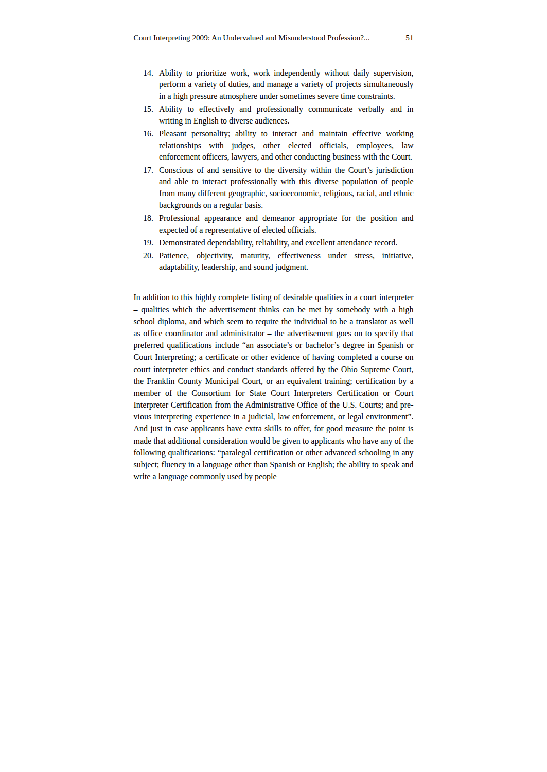Court Interpreting 2009: An Undervalued and Misunderstood Profession?... 51
14. Ability to prioritize work, work independently without daily supervision, perform a variety of duties, and manage a variety of projects simultaneously in a high pressure atmosphere under sometimes severe time constraints.
15. Ability to effectively and professionally communicate verbally and in writing in English to diverse audiences.
16. Pleasant personality; ability to interact and maintain effective working relationships with judges, other elected officials, employees, law enforcement officers, lawyers, and other conducting business with the Court.
17. Conscious of and sensitive to the diversity within the Court’s jurisdiction and able to interact professionally with this diverse population of people from many different geographic, socioeconomic, religious, racial, and ethnic backgrounds on a regular basis.
18. Professional appearance and demeanor appropriate for the position and expected of a representative of elected officials.
19. Demonstrated dependability, reliability, and excellent attendance record.
20. Patience, objectivity, maturity, effectiveness under stress, initiative, adaptability, leadership, and sound judgment.
In addition to this highly complete listing of desirable qualities in a court interpreter – qualities which the advertisement thinks can be met by somebody with a high school diploma, and which seem to require the individual to be a translator as well as office coordinator and administrator – the advertisement goes on to specify that preferred qualifications include “an associate’s or bachelor’s degree in Spanish or Court Interpreting; a certificate or other evidence of having completed a course on court interpreter ethics and conduct standards offered by the Ohio Supreme Court, the Franklin County Municipal Court, or an equivalent training; certification by a member of the Consortium for State Court Interpreters Certification or Court Interpreter Certification from the Administrative Office of the U.S. Courts; and previous interpreting experience in a judicial, law enforcement, or legal environment”. And just in case applicants have extra skills to offer, for good measure the point is made that additional consideration would be given to applicants who have any of the following qualifications: “paralegal certification or other advanced schooling in any subject; fluency in a language other than Spanish or English; the ability to speak and write a language commonly used by people